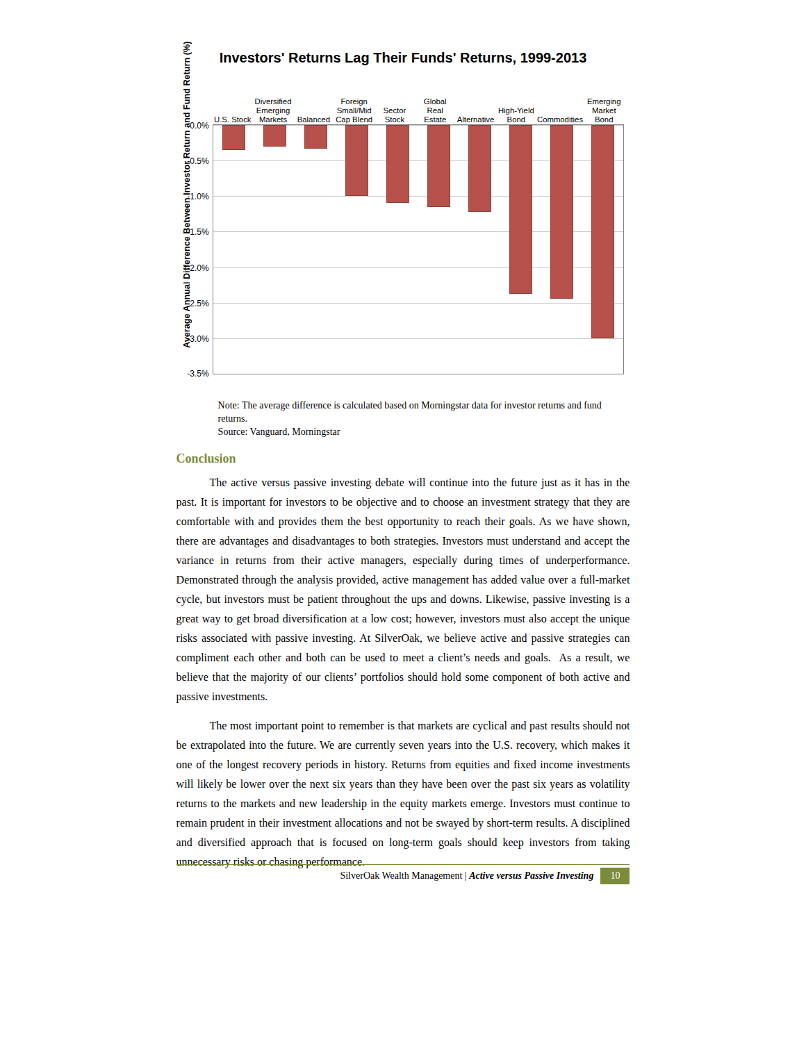Investors' Returns Lag Their Funds' Returns, 1999-2013
Average Annual Difference Between Investor Return and Fund Return (%)
U.S. Stock
Diversified
Emerging
Markets
Balanced
Foreign
Small/Mid
Cap Blend
Sector Stock
Global Real
Estate
Alternative
High-Yield
Bond
Commodities
Emerging
Market Bond
0.0%
-0.5%
-1.0%
-1.5%
-2.0%
-2.5%
-3.0%
-3.5%
Note: The average difference is calculated based on Morningstar data for investor returns and fund returns.
Source: Vanguard, Morningstar
Conclusion
The active versus passive investing debate will continue into the future just as it has in the past. It is important for investors to be objective and to choose an investment strategy that they are comfortable with and provides them the best opportunity to reach their goals. As we have shown, there are advantages and disadvantages to both strategies. Investors must understand and accept the variance in returns from their active managers, especially during times of underperformance. Demonstrated through the analysis provided, active management has added value over a full-market cycle, but investors must be patient throughout the ups and downs. Likewise, passive investing is a great way to get broad diversification at a low cost; however, investors must also accept the unique risks associated with passive investing. At SilverOak, we believe active and passive strategies can compliment each other and both can be used to meet a client’s needs and goals. As a result, we believe that the majority of our clients’ portfolios should hold some component of both active and passive investments.
The most important point to remember is that markets are cyclical and past results should not be extrapolated into the future. We are currently seven years into the U.S. recovery, which makes it one of the longest recovery periods in history. Returns from equities and fixed income investments will likely be lower over the next six years than they have been over the past six years as volatility returns to the markets and new leadership in the equity markets emerge. Investors must continue to remain prudent in their investment allocations and not be swayed by short-term results. A disciplined and diversified approach that is focused on long-term goals should keep investors from taking unnecessary risks or chasing performance.
SilverOak Wealth Management | Active versus Passive Investing
10